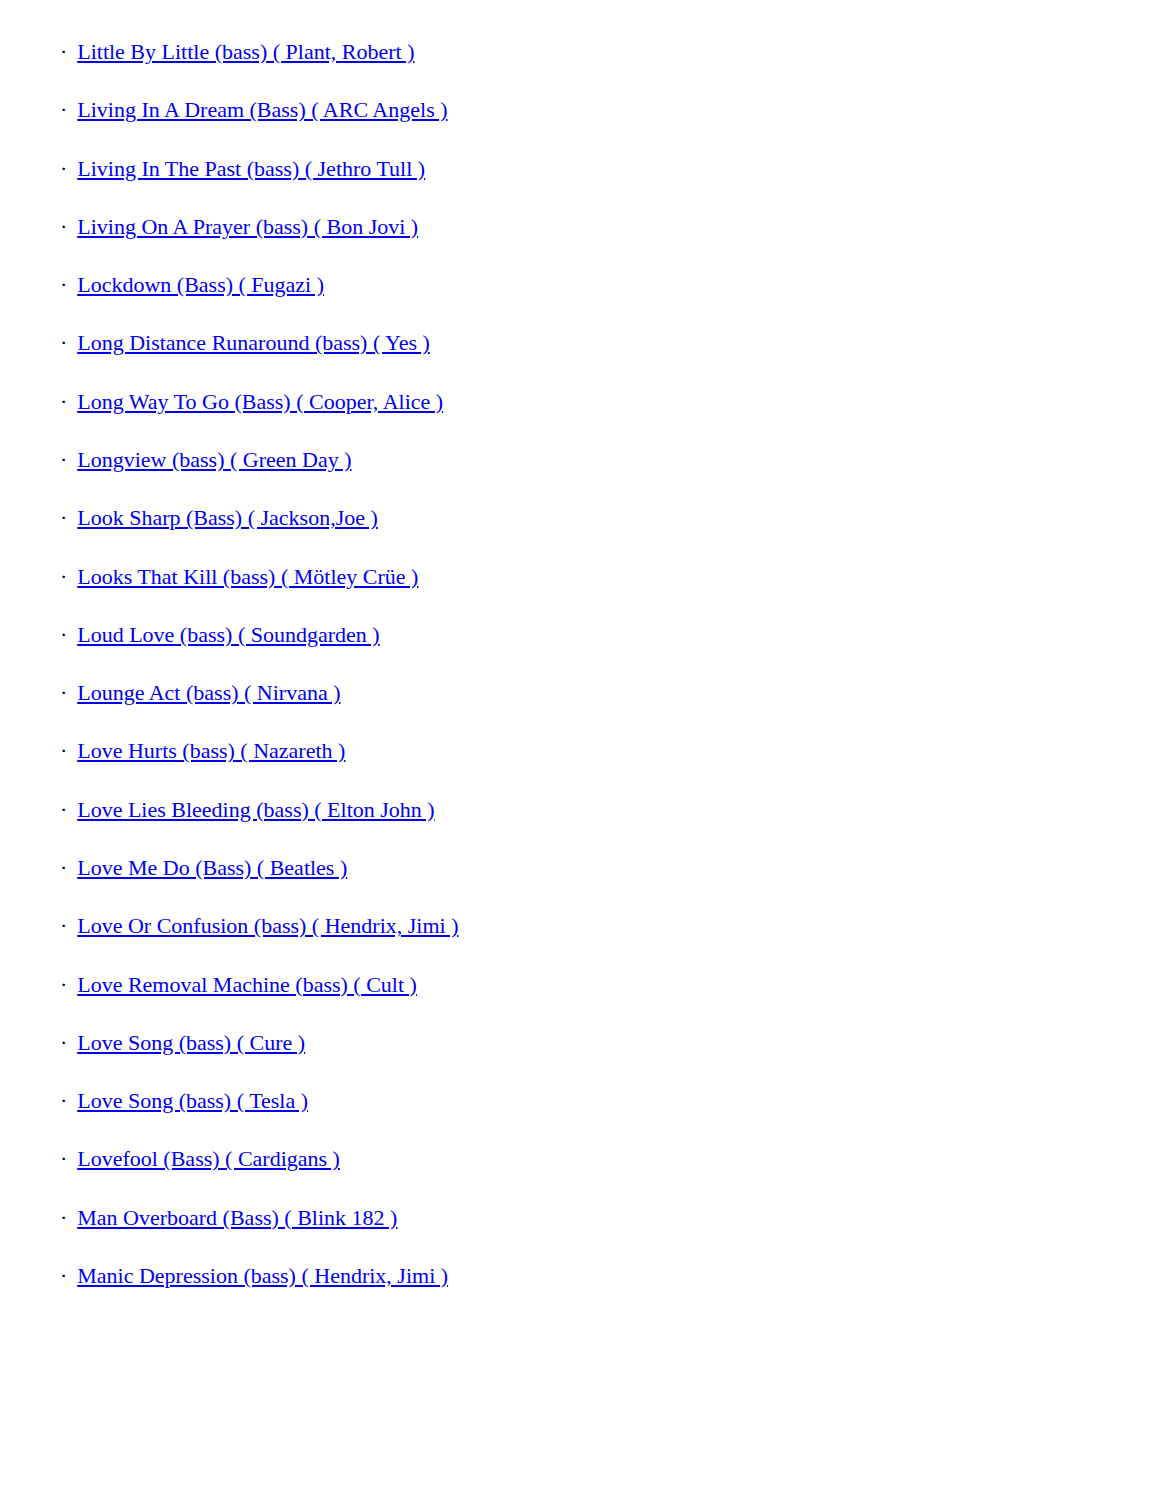Little By Little (bass) ( Plant, Robert )
Living In A Dream (Bass) ( ARC Angels )
Living In The Past (bass) ( Jethro Tull )
Living On A Prayer (bass) ( Bon Jovi )
Lockdown (Bass) ( Fugazi )
Long Distance Runaround (bass) ( Yes )
Long Way To Go (Bass) ( Cooper, Alice )
Longview (bass) ( Green Day )
Look Sharp (Bass) ( Jackson,Joe )
Looks That Kill (bass) ( Mötley Crüe )
Loud Love (bass) ( Soundgarden )
Lounge Act (bass) ( Nirvana )
Love Hurts (bass) ( Nazareth )
Love Lies Bleeding (bass) ( Elton John )
Love Me Do (Bass) ( Beatles )
Love Or Confusion (bass) ( Hendrix, Jimi )
Love Removal Machine (bass) ( Cult )
Love Song (bass) ( Cure )
Love Song (bass) ( Tesla )
Lovefool (Bass) ( Cardigans )
Man Overboard (Bass) ( Blink 182 )
Manic Depression (bass) ( Hendrix, Jimi )